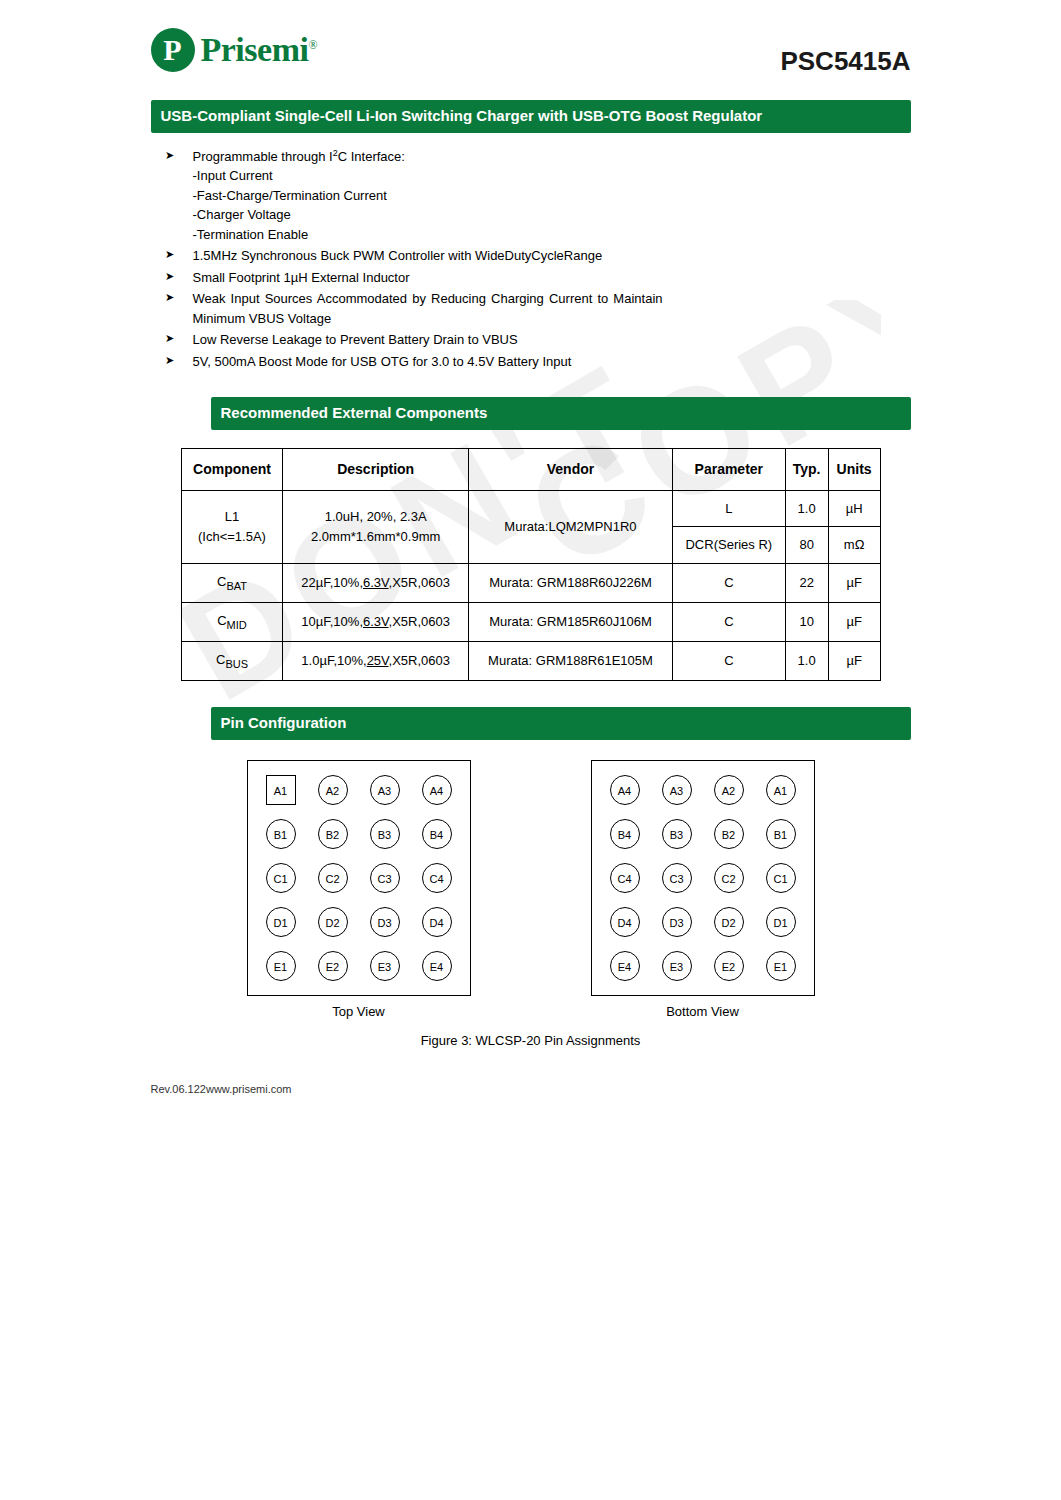PPrisemi®
PSC5415A
USB-Compliant Single-Cell Li-Ion Switching Charger with USB-OTG Boost Regulator
DON'T COPY
Programmable through I2C Interface: -Input Current -Fast-Charge/Termination Current -Charger Voltage -Termination Enable
1.5MHz Synchronous Buck PWM Controller with WideDutyCycleRange
Small Footprint 1µH External Inductor
Weak Input Sources Accommodated by Reducing Charging Current to Maintain Minimum VBUS Voltage
Low Reverse Leakage to Prevent Battery Drain to VBUS
5V, 500mA Boost Mode for USB OTG for 3.0 to 4.5V Battery Input
Recommended External Components
| Component | Description | Vendor | Parameter | Typ. | Units |
| --- | --- | --- | --- | --- | --- |
| L1 (Ich<=1.5A) | 1.0uH, 20%, 2.3A 2.0mm*1.6mm*0.9mm | Murata:LQM2MPN1R0 | L | 1.0 | µH |
| DCR(Series R) | 80 | mΩ |
| C BAT | 22µF,10%, 6.3V ,X5R,0603 | Murata: GRM188R60J226M | C | 22 | µF |
| C MID | 10µF,10%, 6.3V ,X5R,0603 | Murata: GRM185R60J106M | C | 10 | µF |
| C BUS | 1.0µF,10%, 25V ,X5R,0603 | Murata: GRM188R61E105M | C | 1.0 | µF |
Pin Configuration
A1
A2
A3
A4
B1
B2
B3
B4
C1
C2
C3
C4
D1
D2
D3
D4
E1
E2
E3
E4
Top View
A4
A3
A2
A1
B4
B3
B2
B1
C4
C3
C2
C1
D4
D3
D2
D1
E4
E3
E2
E1
Bottom View
Figure 3: WLCSP-20 Pin Assignments
Rev.06.122www.prisemi.com